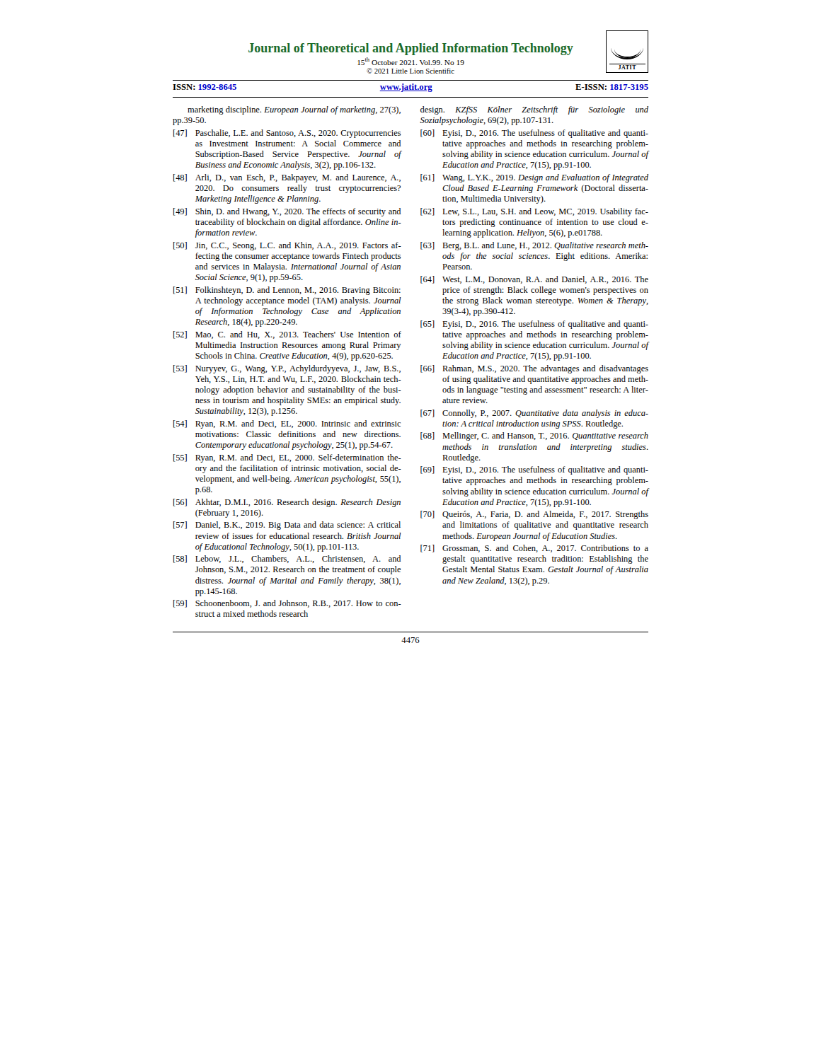JATIT
Journal of Theoretical and Applied Information Technology
15th October 2021. Vol.99. No 19
© 2021 Little Lion Scientific
ISSN: 1992-8645
www.jatit.org
E-ISSN: 1817-3195
marketing discipline. European Journal of marketing, 27(3), pp.39-50.
[47] Paschalie, L.E. and Santoso, A.S., 2020. Cryptocurrencies as Investment Instrument: A Social Commerce and Subscription-Based Service Perspective. Journal of Business and Economic Analysis, 3(2), pp.106-132.
[48] Arli, D., van Esch, P., Bakpayev, M. and Laurence, A., 2020. Do consumers really trust cryptocurrencies? Marketing Intelligence & Planning.
[49] Shin, D. and Hwang, Y., 2020. The effects of security and traceability of blockchain on digital affordance. Online information review.
[50] Jin, C.C., Seong, L.C. and Khin, A.A., 2019. Factors affecting the consumer acceptance towards Fintech products and services in Malaysia. International Journal of Asian Social Science, 9(1), pp.59-65.
[51] Folkinshteyn, D. and Lennon, M., 2016. Braving Bitcoin: A technology acceptance model (TAM) analysis. Journal of Information Technology Case and Application Research, 18(4), pp.220-249.
[52] Mao, C. and Hu, X., 2013. Teachers' Use Intention of Multimedia Instruction Resources among Rural Primary Schools in China. Creative Education, 4(9), pp.620-625.
[53] Nuryyev, G., Wang, Y.P., Achyldurdyyeva, J., Jaw, B.S., Yeh, Y.S., Lin, H.T. and Wu, L.F., 2020. Blockchain technology adoption behavior and sustainability of the business in tourism and hospitality SMEs: an empirical study. Sustainability, 12(3), p.1256.
[54] Ryan, R.M. and Deci, EL, 2000. Intrinsic and extrinsic motivations: Classic definitions and new directions. Contemporary educational psychology, 25(1), pp.54-67.
[55] Ryan, R.M. and Deci, EL, 2000. Self-determination theory and the facilitation of intrinsic motivation, social development, and well-being. American psychologist, 55(1), p.68.
[56] Akhtar, D.M.I., 2016. Research design. Research Design (February 1, 2016).
[57] Daniel, B.K., 2019. Big Data and data science: A critical review of issues for educational research. British Journal of Educational Technology, 50(1), pp.101-113.
[58] Lebow, J.L., Chambers, A.L., Christensen, A. and Johnson, S.M., 2012. Research on the treatment of couple distress. Journal of Marital and Family therapy, 38(1), pp.145-168.
[59] Schoonenboom, J. and Johnson, R.B., 2017. How to construct a mixed methods research
design. KZfSS Kölner Zeitschrift für Soziologie und Sozialpsychologie, 69(2), pp.107-131.
[60] Eyisi, D., 2016. The usefulness of qualitative and quantitative approaches and methods in researching problem-solving ability in science education curriculum. Journal of Education and Practice, 7(15), pp.91-100.
[61] Wang, L.Y.K., 2019. Design and Evaluation of Integrated Cloud Based E-Learning Framework (Doctoral dissertation, Multimedia University).
[62] Lew, S.L., Lau, S.H. and Leow, MC, 2019. Usability factors predicting continuance of intention to use cloud e-learning application. Heliyon, 5(6), p.e01788.
[63] Berg, B.L. and Lune, H., 2012. Qualitative research methods for the social sciences. Eight editions. Amerika: Pearson.
[64] West, L.M., Donovan, R.A. and Daniel, A.R., 2016. The price of strength: Black college women's perspectives on the strong Black woman stereotype. Women & Therapy, 39(3-4), pp.390-412.
[65] Eyisi, D., 2016. The usefulness of qualitative and quantitative approaches and methods in researching problem-solving ability in science education curriculum. Journal of Education and Practice, 7(15), pp.91-100.
[66] Rahman, M.S., 2020. The advantages and disadvantages of using qualitative and quantitative approaches and methods in language "testing and assessment" research: A literature review.
[67] Connolly, P., 2007. Quantitative data analysis in education: A critical introduction using SPSS. Routledge.
[68] Mellinger, C. and Hanson, T., 2016. Quantitative research methods in translation and interpreting studies. Routledge.
[69] Eyisi, D., 2016. The usefulness of qualitative and quantitative approaches and methods in researching problem-solving ability in science education curriculum. Journal of Education and Practice, 7(15), pp.91-100.
[70] Queirós, A., Faria, D. and Almeida, F., 2017. Strengths and limitations of qualitative and quantitative research methods. European Journal of Education Studies.
[71] Grossman, S. and Cohen, A., 2017. Contributions to a gestalt quantitative research tradition: Establishing the Gestalt Mental Status Exam. Gestalt Journal of Australia and New Zealand, 13(2), p.29.
4476